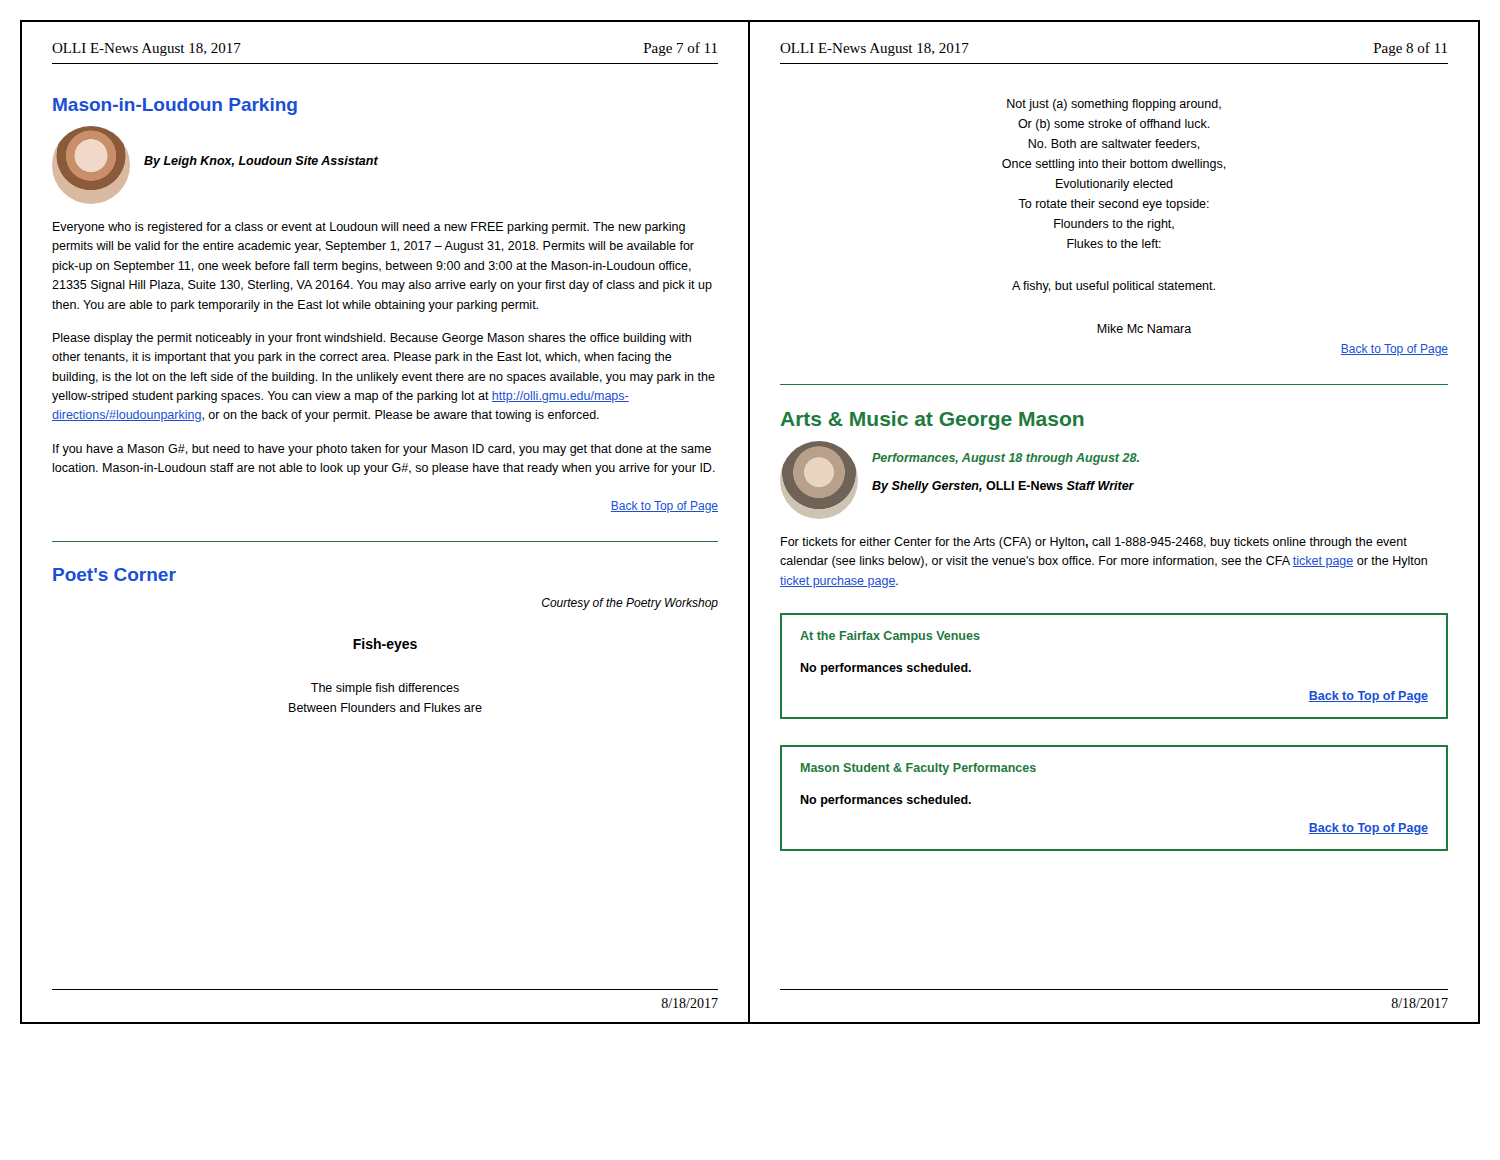OLLI E-News August 18, 2017 Page 7 of 11
Mason-in-Loudoun Parking
By Leigh Knox, Loudoun Site Assistant
Everyone who is registered for a class or event at Loudoun will need a new FREE parking permit. The new parking permits will be valid for the entire academic year, September 1, 2017 – August 31, 2018. Permits will be available for pick-up on September 11, one week before fall term begins, between 9:00 and 3:00 at the Mason-in-Loudoun office, 21335 Signal Hill Plaza, Suite 130, Sterling, VA 20164. You may also arrive early on your first day of class and pick it up then. You are able to park temporarily in the East lot while obtaining your parking permit.
Please display the permit noticeably in your front windshield. Because George Mason shares the office building with other tenants, it is important that you park in the correct area. Please park in the East lot, which, when facing the building, is the lot on the left side of the building. In the unlikely event there are no spaces available, you may park in the yellow-striped student parking spaces. You can view a map of the parking lot at http://olli.gmu.edu/maps-directions/#loudounparking, or on the back of your permit. Please be aware that towing is enforced.
If you have a Mason G#, but need to have your photo taken for your Mason ID card, you may get that done at the same location. Mason-in-Loudoun staff are not able to look up your G#, so please have that ready when you arrive for your ID.
Back to Top of Page
Poet's Corner
Courtesy of the Poetry Workshop
Fish-eyes
The simple fish differences
Between Flounders and Flukes are
8/18/2017
OLLI E-News August 18, 2017 Page 8 of 11
Not just (a) something flopping around,
Or (b) some stroke of offhand luck.
No. Both are saltwater feeders,
Once settling into their bottom dwellings,
Evolutionarily elected
To rotate their second eye topside:
Flounders to the right,
Flukes to the left:
A fishy, but useful political statement.
Mike Mc Namara
Back to Top of Page
Arts & Music at George Mason
Performances, August 18 through August 28.
By Shelly Gersten, OLLI E-News Staff Writer
For tickets for either Center for the Arts (CFA) or Hylton, call 1-888-945-2468, buy tickets online through the event calendar (see links below), or visit the venue's box office. For more information, see the CFA ticket page or the Hylton ticket purchase page.
At the Fairfax Campus Venues
No performances scheduled.
Back to Top of Page
Mason Student & Faculty Performances
No performances scheduled.
Back to Top of Page
8/18/2017